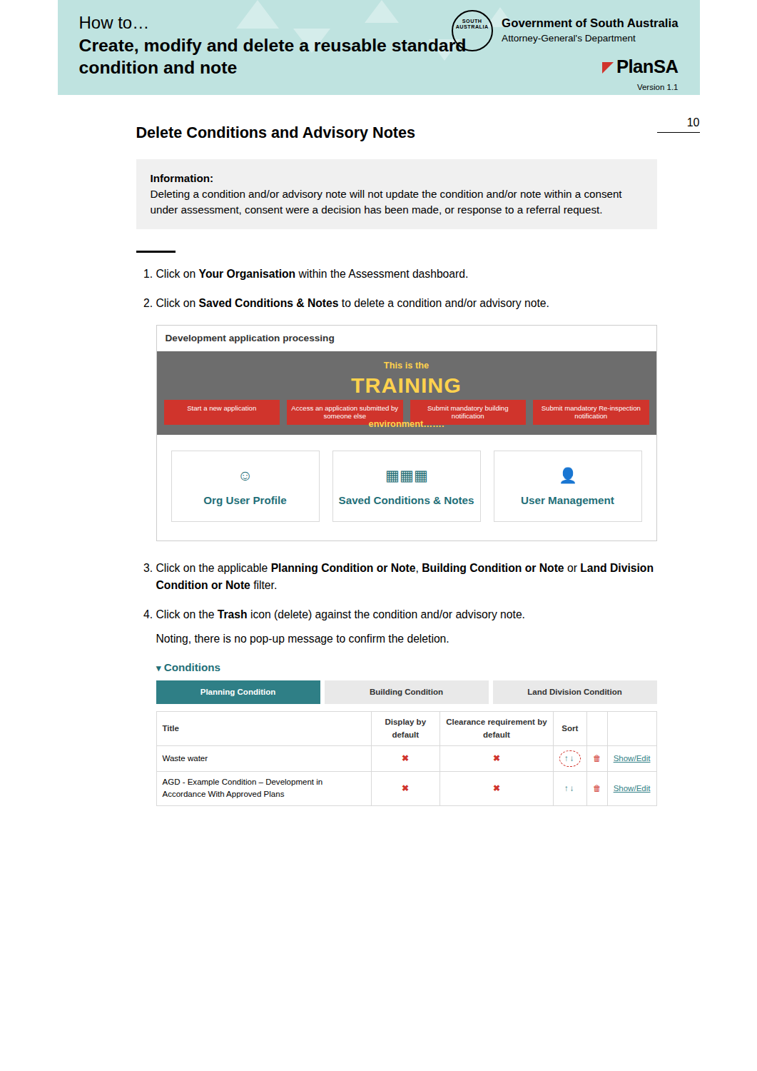How to…
Create, modify and delete a reusable standard condition and note
SOUTH
AUSTRALIA Government of South Australia
Attorney-General's Department
PlanSA
Version 1.1
Software version 2.31.0
10
Delete Conditions and Advisory Notes
Information: Deleting a condition and/or advisory note will not update the condition and/or note within a consent under assessment, consent were a decision has been made, or response to a referral request.
Click on Your Organisation within the Assessment dashboard.
Click on Saved Conditions & Notes to delete a condition and/or advisory note.
Development application processing
This is the
TRAINING
Start a new application
Access an application submitted by someone else
Submit mandatory building notification
Submit mandatory Re-inspection notification
environment…….
☺
Org User Profile
▦▦▦
Saved Conditions & Notes
👤
User Management
Click on the applicable Planning Condition or Note, Building Condition or Note or Land Division Condition or Note filter.
Click on the Trash icon (delete) against the condition and/or advisory note.
Noting, there is no pop-up message to confirm the deletion.
▾ Conditions
Planning Condition
Building Condition
Land Division Condition
| Title | Display by default | Clearance requirement by default | Sort | | |
| --- | --- | --- | --- | --- | --- |
| Waste water | ✖ | ✖ | ↑↓ | 🗑 | Show/Edit |
| AGD - Example Condition – Development in Accordance With Approved Plans | ✖ | ✖ | ↑↓ | 🗑 | Show/Edit |